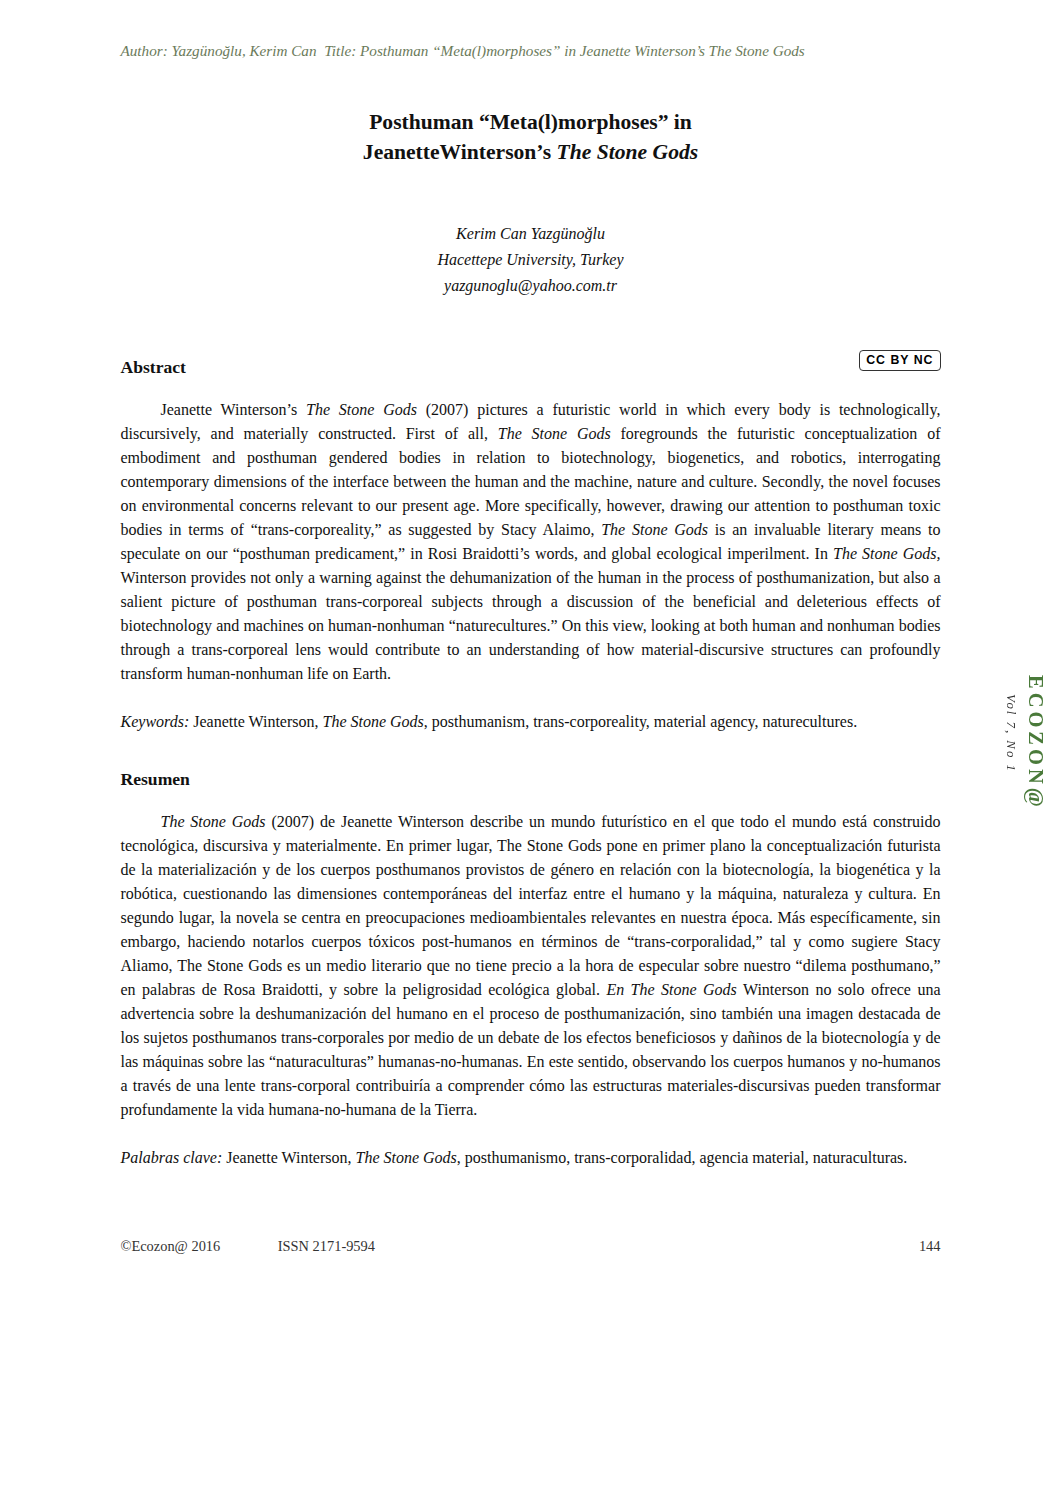Author: Yazgünoğlu, Kerim Can Title: Posthuman “Meta(l)morphoses” in Jeanette Winterson’s The Stone Gods
Posthuman “Meta(l)morphoses” in
JeanetteWinterson’s The Stone Gods
Kerim Can Yazgünoğlu
Hacettepe University, Turkey
yazgunoglu@yahoo.com.tr
Abstract CC BY NC
Jeanette Winterson’s The Stone Gods (2007) pictures a futuristic world in which every body is technologically, discursively, and materially constructed. First of all, The Stone Gods foregrounds the futuristic conceptualization of embodiment and posthuman gendered bodies in relation to biotechnology, biogenetics, and robotics, interrogating contemporary dimensions of the interface between the human and the machine, nature and culture. Secondly, the novel focuses on environmental concerns relevant to our present age. More specifically, however, drawing our attention to posthuman toxic bodies in terms of “trans-corporeality,” as suggested by Stacy Alaimo, The Stone Gods is an invaluable literary means to speculate on our “posthuman predicament,” in Rosi Braidotti’s words, and global ecological imperilment. In The Stone Gods, Winterson provides not only a warning against the dehumanization of the human in the process of posthumanization, but also a salient picture of posthuman trans-corporeal subjects through a discussion of the beneficial and deleterious effects of biotechnology and machines on human-nonhuman “naturecultures.” On this view, looking at both human and nonhuman bodies through a trans-corporeal lens would contribute to an understanding of how material-discursive structures can profoundly transform human-nonhuman life on Earth.
Keywords: Jeanette Winterson, The Stone Gods, posthumanism, trans-corporeality, material agency, naturecultures.
Resumen
The Stone Gods (2007) de Jeanette Winterson describe un mundo futurístico en el que todo el mundo está construido tecnológica, discursiva y materialmente. En primer lugar, The Stone Gods pone en primer plano la conceptualización futurista de la materialización y de los cuerpos posthumanos provistos de género en relación con la biotecnología, la biogenética y la robótica, cuestionando las dimensiones contemporáneas del interfaz entre el humano y la máquina, naturaleza y cultura. En segundo lugar, la novela se centra en preocupaciones medioambientales relevantes en nuestra época. Más específicamente, sin embargo, haciendo notarlos cuerpos tóxicos post-humanos en términos de “trans-corporalidad,” tal y como sugiere Stacy Aliamo, The Stone Gods es un medio literario que no tiene precio a la hora de especular sobre nuestro “dilema posthumano,” en palabras de Rosa Braidotti, y sobre la peligrosidad ecológica global. En The Stone Gods Winterson no solo ofrece una advertencia sobre la deshumanización del humano en el proceso de posthumanización, sino también una imagen destacada de los sujetos posthumanos trans-corporales por medio de un debate de los efectos beneficiosos y dañinos de la biotecnología y de las máquinas sobre las “naturaculturas” humanas-no-humanas. En este sentido, observando los cuerpos humanos y no-humanos a través de una lente trans-corporal contribuiría a comprender cómo las estructuras materiales-discursivas pueden transformar profundamente la vida humana-no-humana de la Tierra.
Palabras clave: Jeanette Winterson, The Stone Gods, posthumanismo, trans-corporalidad, agencia material, naturaculturas.
ECOZON@
Vol 7, No 1
©Ecozon@ 2016 ISSN 2171-9594 144